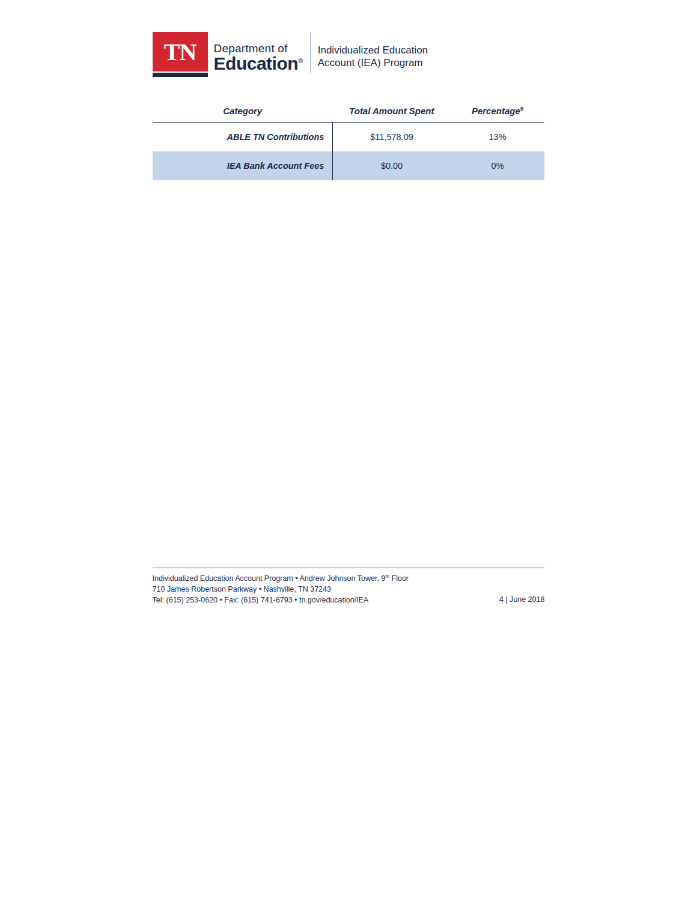TN
Department of
Education®
Individualized Education
Account (IEA) Program
| Category | Total Amount Spent | Percentage 5 |
| --- | --- | --- |
| ABLE TN Contributions | $11,578.09 | 13% |
| IEA Bank Account Fees | $0.00 | 0% |
Individualized Education Account Program • Andrew Johnson Tower, 9th Floor
710 James Robertson Parkway • Nashville, TN 37243
Tel: (615) 253-0620 • Fax: (615) 741-6793 • tn.gov/education/IEA
4 | June 2018